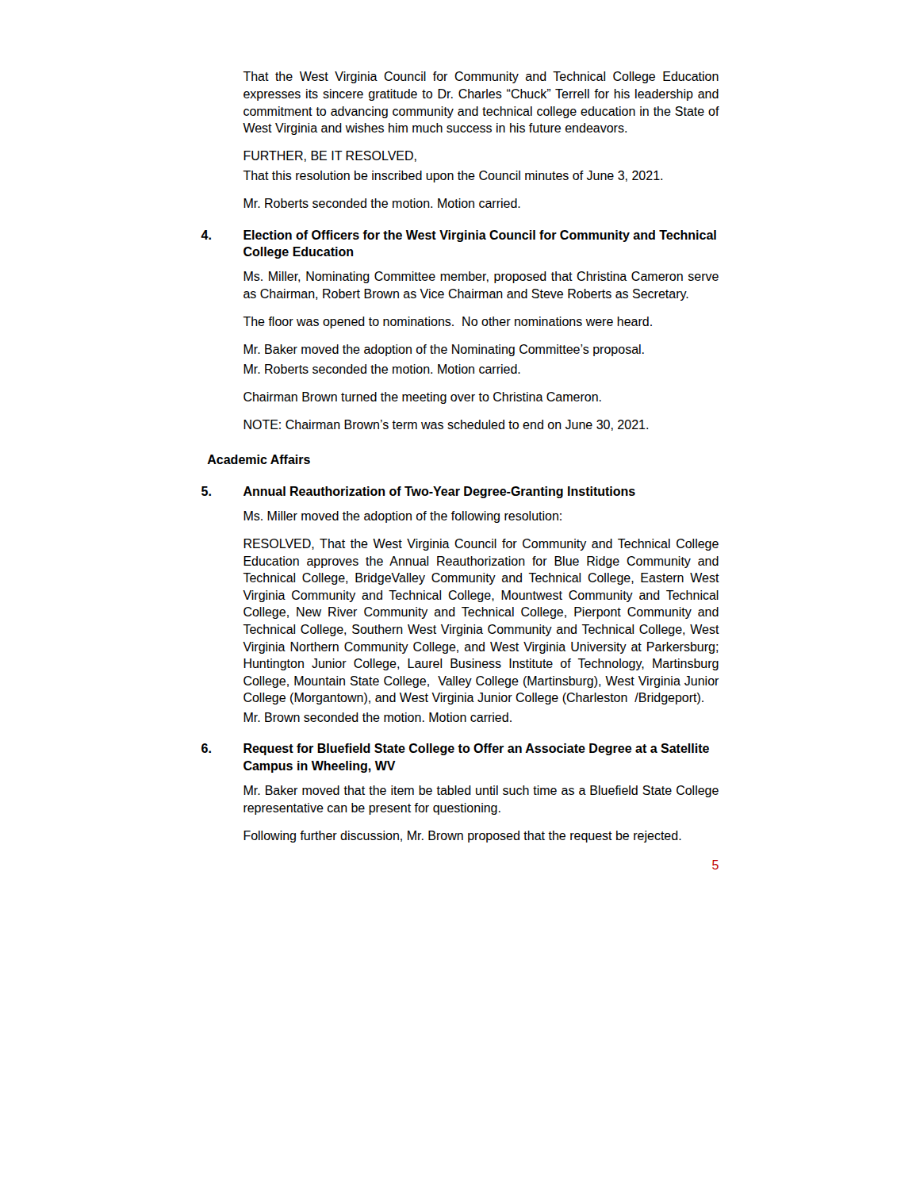That the West Virginia Council for Community and Technical College Education expresses its sincere gratitude to Dr. Charles “Chuck” Terrell for his leadership and commitment to advancing community and technical college education in the State of West Virginia and wishes him much success in his future endeavors.
FURTHER, BE IT RESOLVED,
That this resolution be inscribed upon the Council minutes of June 3, 2021.
Mr. Roberts seconded the motion. Motion carried.
4.
Election of Officers for the West Virginia Council for Community and Technical College Education
Ms. Miller, Nominating Committee member, proposed that Christina Cameron serve as Chairman, Robert Brown as Vice Chairman and Steve Roberts as Secretary.
The floor was opened to nominations. No other nominations were heard.
Mr. Baker moved the adoption of the Nominating Committee’s proposal.
Mr. Roberts seconded the motion. Motion carried.
Chairman Brown turned the meeting over to Christina Cameron.
NOTE: Chairman Brown’s term was scheduled to end on June 30, 2021.
Academic Affairs
5.
Annual Reauthorization of Two-Year Degree-Granting Institutions
Ms. Miller moved the adoption of the following resolution:
RESOLVED, That the West Virginia Council for Community and Technical College Education approves the Annual Reauthorization for Blue Ridge Community and Technical College, BridgeValley Community and Technical College, Eastern West Virginia Community and Technical College, Mountwest Community and Technical College, New River Community and Technical College, Pierpont Community and Technical College, Southern West Virginia Community and Technical College, West Virginia Northern Community College, and West Virginia University at Parkersburg; Huntington Junior College, Laurel Business Institute of Technology, Martinsburg College, Mountain State College, Valley College (Martinsburg), West Virginia Junior College (Morgantown), and West Virginia Junior College (Charleston /Bridgeport).
Mr. Brown seconded the motion. Motion carried.
6.
Request for Bluefield State College to Offer an Associate Degree at a Satellite Campus in Wheeling, WV
Mr. Baker moved that the item be tabled until such time as a Bluefield State College representative can be present for questioning.
Following further discussion, Mr. Brown proposed that the request be rejected.
5